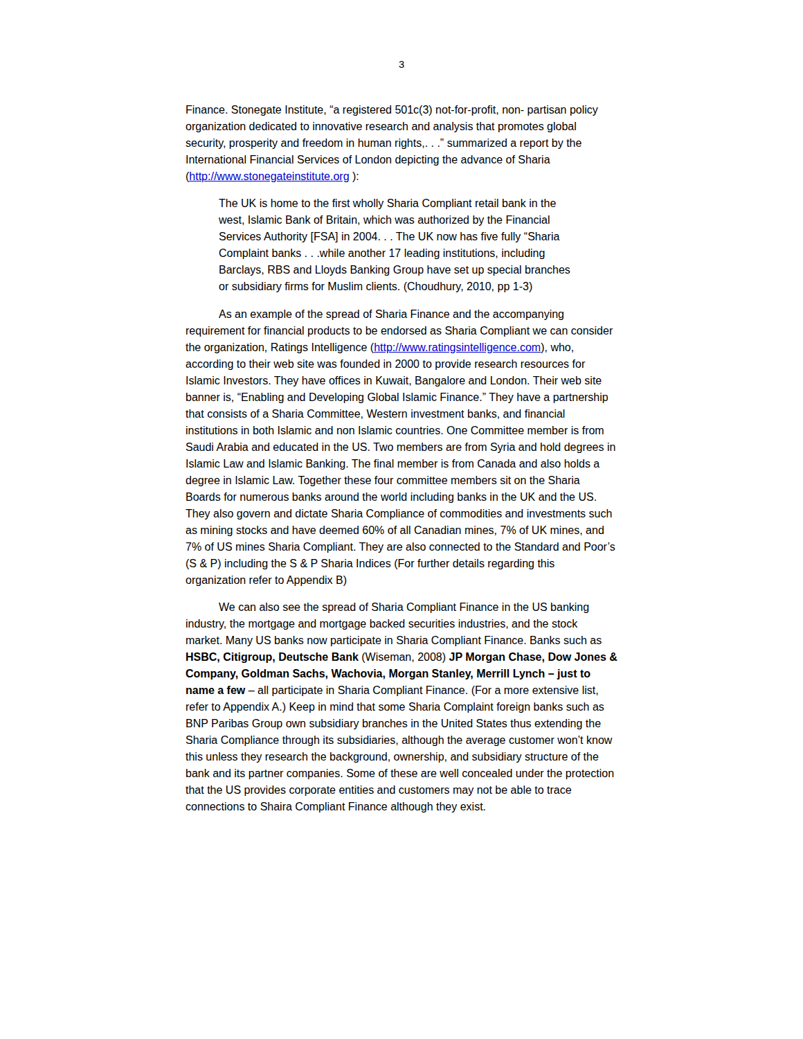3
Finance. Stonegate Institute, “a registered 501c(3) not-for-profit, non- partisan policy organization dedicated to innovative research and analysis that promotes global security, prosperity and freedom in human rights,. . .” summarized a report by the International Financial Services of London depicting the advance of Sharia (http://www.stonegateinstitute.org ):
The UK is home to the first wholly Sharia Compliant retail bank in the west, Islamic Bank of Britain, which was authorized by the Financial Services Authority [FSA] in 2004. . . The UK now has five fully “Sharia Complaint banks . . .while another 17 leading institutions, including Barclays, RBS and Lloyds Banking Group have set up special branches or subsidiary firms for Muslim clients. (Choudhury, 2010, pp 1-3)
As an example of the spread of Sharia Finance and the accompanying requirement for financial products to be endorsed as Sharia Compliant we can consider the organization, Ratings Intelligence (http://www.ratingsintelligence.com), who, according to their web site was founded in 2000 to provide research resources for Islamic Investors. They have offices in Kuwait, Bangalore and London. Their web site banner is, “Enabling and Developing Global Islamic Finance.” They have a partnership that consists of a Sharia Committee, Western investment banks, and financial institutions in both Islamic and non Islamic countries. One Committee member is from Saudi Arabia and educated in the US. Two members are from Syria and hold degrees in Islamic Law and Islamic Banking. The final member is from Canada and also holds a degree in Islamic Law. Together these four committee members sit on the Sharia Boards for numerous banks around the world including banks in the UK and the US. They also govern and dictate Sharia Compliance of commodities and investments such as mining stocks and have deemed 60% of all Canadian mines, 7% of UK mines, and 7% of US mines Sharia Compliant. They are also connected to the Standard and Poor’s (S & P) including the S & P Sharia Indices (For further details regarding this organization refer to Appendix B)
We can also see the spread of Sharia Compliant Finance in the US banking industry, the mortgage and mortgage backed securities industries, and the stock market. Many US banks now participate in Sharia Compliant Finance. Banks such as HSBC, Citigroup, Deutsche Bank (Wiseman, 2008) JP Morgan Chase, Dow Jones & Company, Goldman Sachs, Wachovia, Morgan Stanley, Merrill Lynch – just to name a few – all participate in Sharia Compliant Finance. (For a more extensive list, refer to Appendix A.) Keep in mind that some Sharia Complaint foreign banks such as BNP Paribas Group own subsidiary branches in the United States thus extending the Sharia Compliance through its subsidiaries, although the average customer won’t know this unless they research the background, ownership, and subsidiary structure of the bank and its partner companies. Some of these are well concealed under the protection that the US provides corporate entities and customers may not be able to trace connections to Shaira Compliant Finance although they exist.